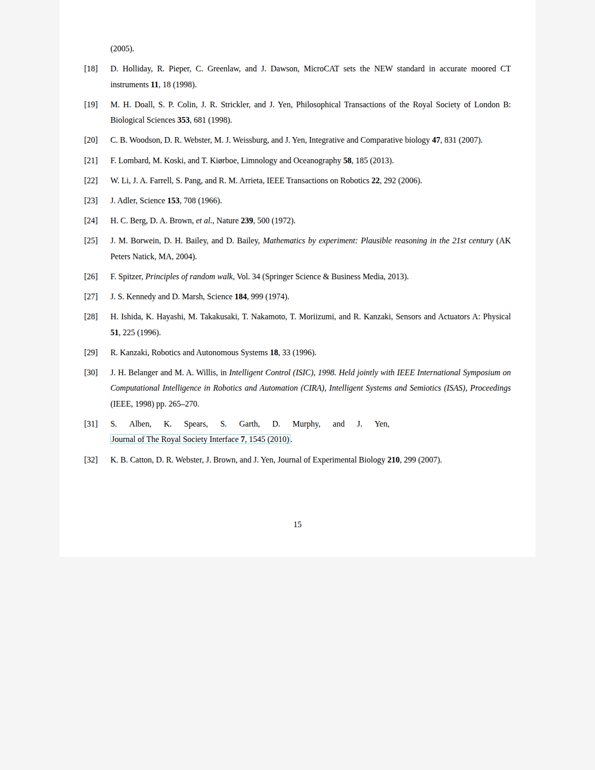(2005).
[18] D. Holliday, R. Pieper, C. Greenlaw, and J. Dawson, MicroCAT sets the NEW standard in accurate moored CT instruments 11, 18 (1998).
[19] M. H. Doall, S. P. Colin, J. R. Strickler, and J. Yen, Philosophical Transactions of the Royal Society of London B: Biological Sciences 353, 681 (1998).
[20] C. B. Woodson, D. R. Webster, M. J. Weissburg, and J. Yen, Integrative and Comparative biology 47, 831 (2007).
[21] F. Lombard, M. Koski, and T. Kiørboe, Limnology and Oceanography 58, 185 (2013).
[22] W. Li, J. A. Farrell, S. Pang, and R. M. Arrieta, IEEE Transactions on Robotics 22, 292 (2006).
[23] J. Adler, Science 153, 708 (1966).
[24] H. C. Berg, D. A. Brown, et al., Nature 239, 500 (1972).
[25] J. M. Borwein, D. H. Bailey, and D. Bailey, Mathematics by experiment: Plausible reasoning in the 21st century (AK Peters Natick, MA, 2004).
[26] F. Spitzer, Principles of random walk, Vol. 34 (Springer Science & Business Media, 2013).
[27] J. S. Kennedy and D. Marsh, Science 184, 999 (1974).
[28] H. Ishida, K. Hayashi, M. Takakusaki, T. Nakamoto, T. Moriizumi, and R. Kanzaki, Sensors and Actuators A: Physical 51, 225 (1996).
[29] R. Kanzaki, Robotics and Autonomous Systems 18, 33 (1996).
[30] J. H. Belanger and M. A. Willis, in Intelligent Control (ISIC), 1998. Held jointly with IEEE International Symposium on Computational Intelligence in Robotics and Automation (CIRA), Intelligent Systems and Semiotics (ISAS), Proceedings (IEEE, 1998) pp. 265–270.
[31] S. Alben, K. Spears, S. Garth, D. Murphy, and J. Yen,
Journal of The Royal Society Interface 7, 1545 (2010).
[32] K. B. Catton, D. R. Webster, J. Brown, and J. Yen, Journal of Experimental Biology 210, 299 (2007).
15